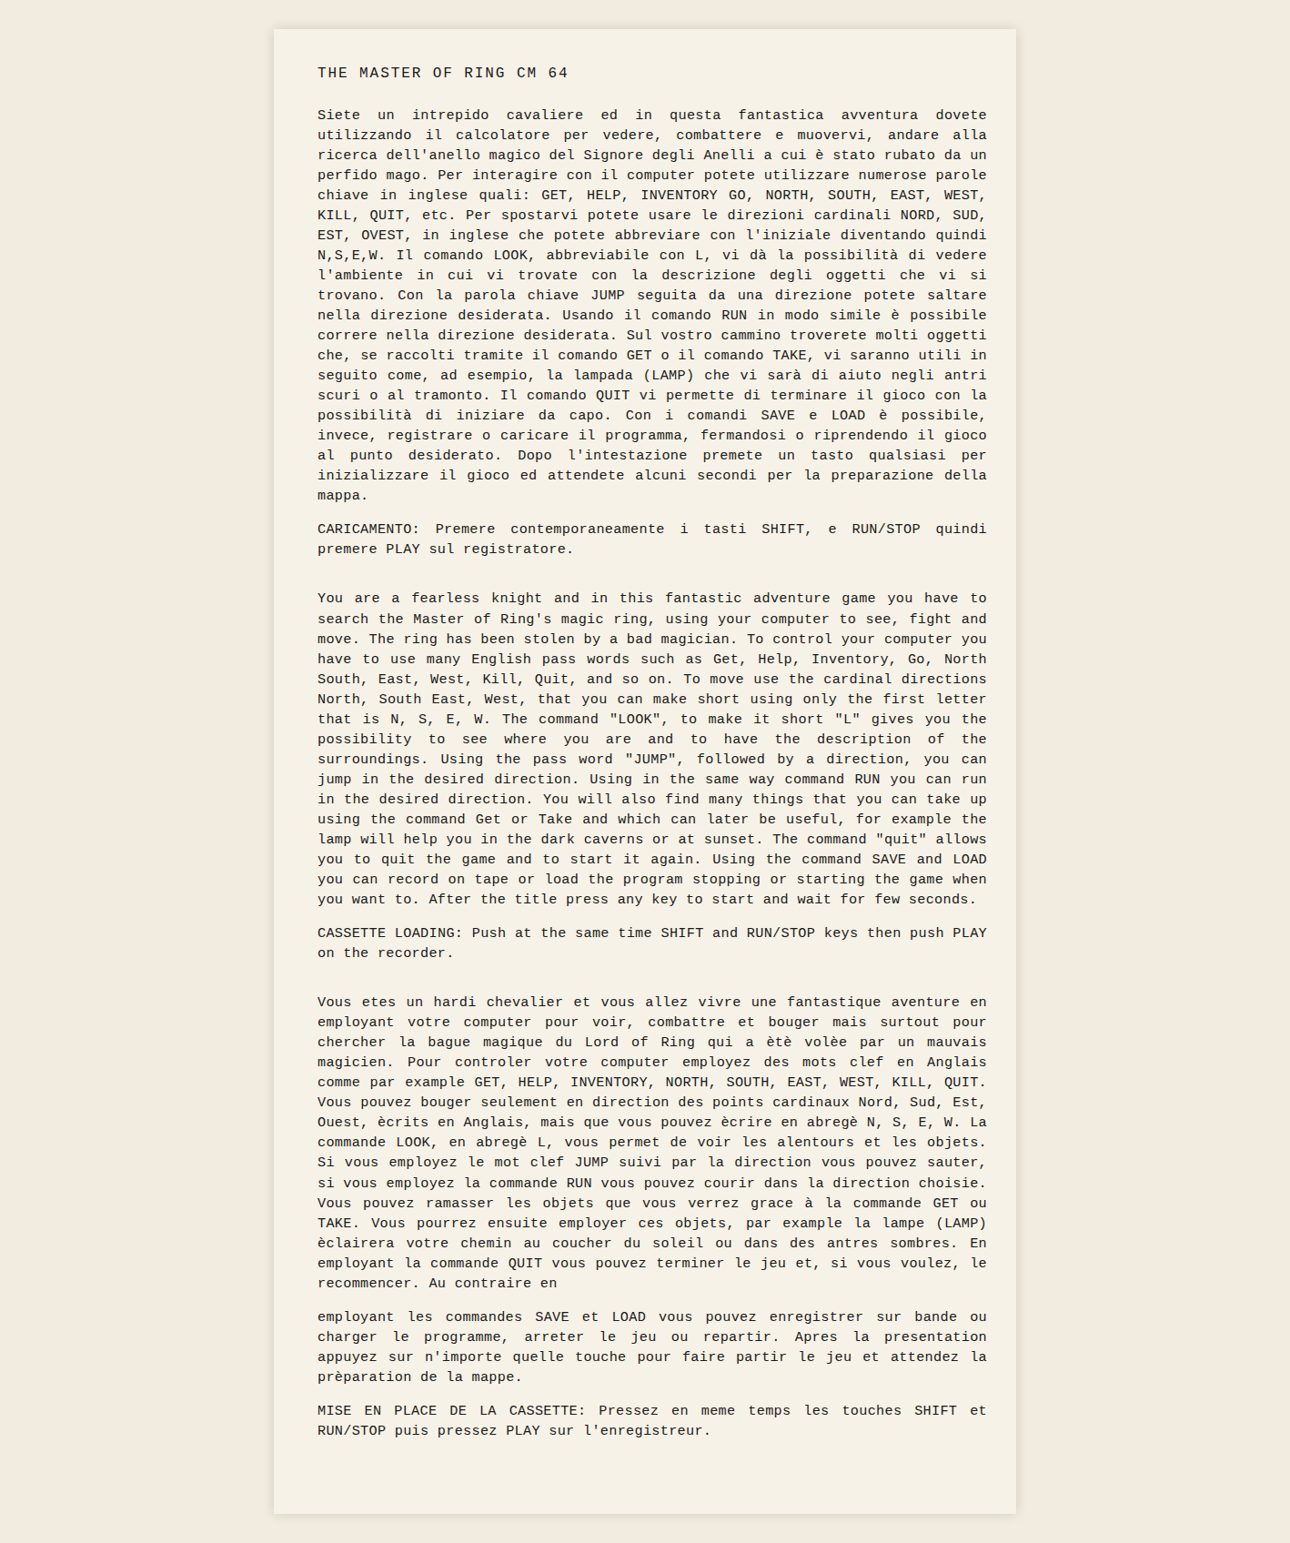THE MASTER OF RING CM 64
Siete un intrepido cavaliere ed in questa fantastica avventura dovete utilizzando il calcolatore per vedere, combattere e muovervi, andare alla ricerca dell'anello magico del Signore degli Anelli a cui è stato rubato da un perfido mago. Per interagire con il computer potete utilizzare numerose parole chiave in inglese quali: GET, HELP, INVENTORY GO, NORTH, SOUTH, EAST, WEST, KILL, QUIT, etc. Per spostarvi potete usare le direzioni cardinali NORD, SUD, EST, OVEST, in inglese che potete abbreviare con l'iniziale diventando quindi N,S,E,W. Il comando LOOK, abbreviabile con L, vi dà la possibilità di vedere l'ambiente in cui vi trovate con la descrizione degli oggetti che vi si trovano. Con la parola chiave JUMP seguita da una direzione potete saltare nella direzione desiderata. Usando il comando RUN in modo simile è possibile correre nella direzione desiderata. Sul vostro cammino troverete molti oggetti che, se raccolti tramite il comando GET o il comando TAKE, vi saranno utili in seguito come, ad esempio, la lampada (LAMP) che vi sarà di aiuto negli antri scuri o al tramonto. Il comando QUIT vi permette di terminare il gioco con la possibilità di iniziare da capo. Con i comandi SAVE e LOAD è possibile, invece, registrare o caricare il programma, fermandosi o riprendendo il gioco al punto desiderato. Dopo l'intestazione premete un tasto qualsiasi per inizializzare il gioco ed attendete alcuni secondi per la preparazione della mappa.
CARICAMENTO: Premere contemporaneamente i tasti SHIFT, e RUN/STOP quindi premere PLAY sul registratore.
You are a fearless knight and in this fantastic adventure game you have to search the Master of Ring's magic ring, using your computer to see, fight and move. The ring has been stolen by a bad magician. To control your computer you have to use many English pass words such as Get, Help, Inventory, Go, North South, East, West, Kill, Quit, and so on. To move use the cardinal directions North, South East, West, that you can make short using only the first letter that is N, S, E, W. The command "LOOK", to make it short "L" gives you the possibility to see where you are and to have the description of the surroundings. Using the pass word "JUMP", followed by a direction, you can jump in the desired direction. Using in the same way command RUN you can run in the desired direction. You will also find many things that you can take up using the command Get or Take and which can later be useful, for example the lamp will help you in the dark caverns or at sunset. The command "quit" allows you to quit the game and to start it again. Using the command SAVE and LOAD you can record on tape or load the program stopping or starting the game when you want to. After the title press any key to start and wait for few seconds.
CASSETTE LOADING: Push at the same time SHIFT and RUN/STOP keys then push PLAY on the recorder.
Vous etes un hardi chevalier et vous allez vivre une fantastique aventure en employant votre computer pour voir, combattre et bouger mais surtout pour chercher la bague magique du Lord of Ring qui a ètè volèe par un mauvais magicien. Pour controler votre computer employez des mots clef en Anglais comme par example GET, HELP, INVENTORY, NORTH, SOUTH, EAST, WEST, KILL, QUIT. Vous pouvez bouger seulement en direction des points cardinaux Nord, Sud, Est, Ouest, ècrits en Anglais, mais que vous pouvez ècrire en abregè N, S, E, W. La commande LOOK, en abregè L, vous permet de voir les alentours et les objets. Si vous employez le mot clef JUMP suivi par la direction vous pouvez sauter, si vous employez la commande RUN vous pouvez courir dans la direction choisie. Vous pouvez ramasser les objets que vous verrez grace à la commande GET ou TAKE. Vous pourrez ensuite employer ces objets, par example la lampe (LAMP) èclairera votre chemin au coucher du soleil ou dans des antres sombres. En employant la commande QUIT vous pouvez terminer le jeu et, si vous voulez, le recommencer. Au contraire en
employant les commandes SAVE et LOAD vous pouvez enregistrer sur bande ou charger le programme, arreter le jeu ou repartir. Apres la presentation appuyez sur n'importe quelle touche pour faire partir le jeu et attendez la prèparation de la mappe.
MISE EN PLACE DE LA CASSETTE: Pressez en meme temps les touches SHIFT et RUN/STOP puis pressez PLAY sur l'enregistreur.